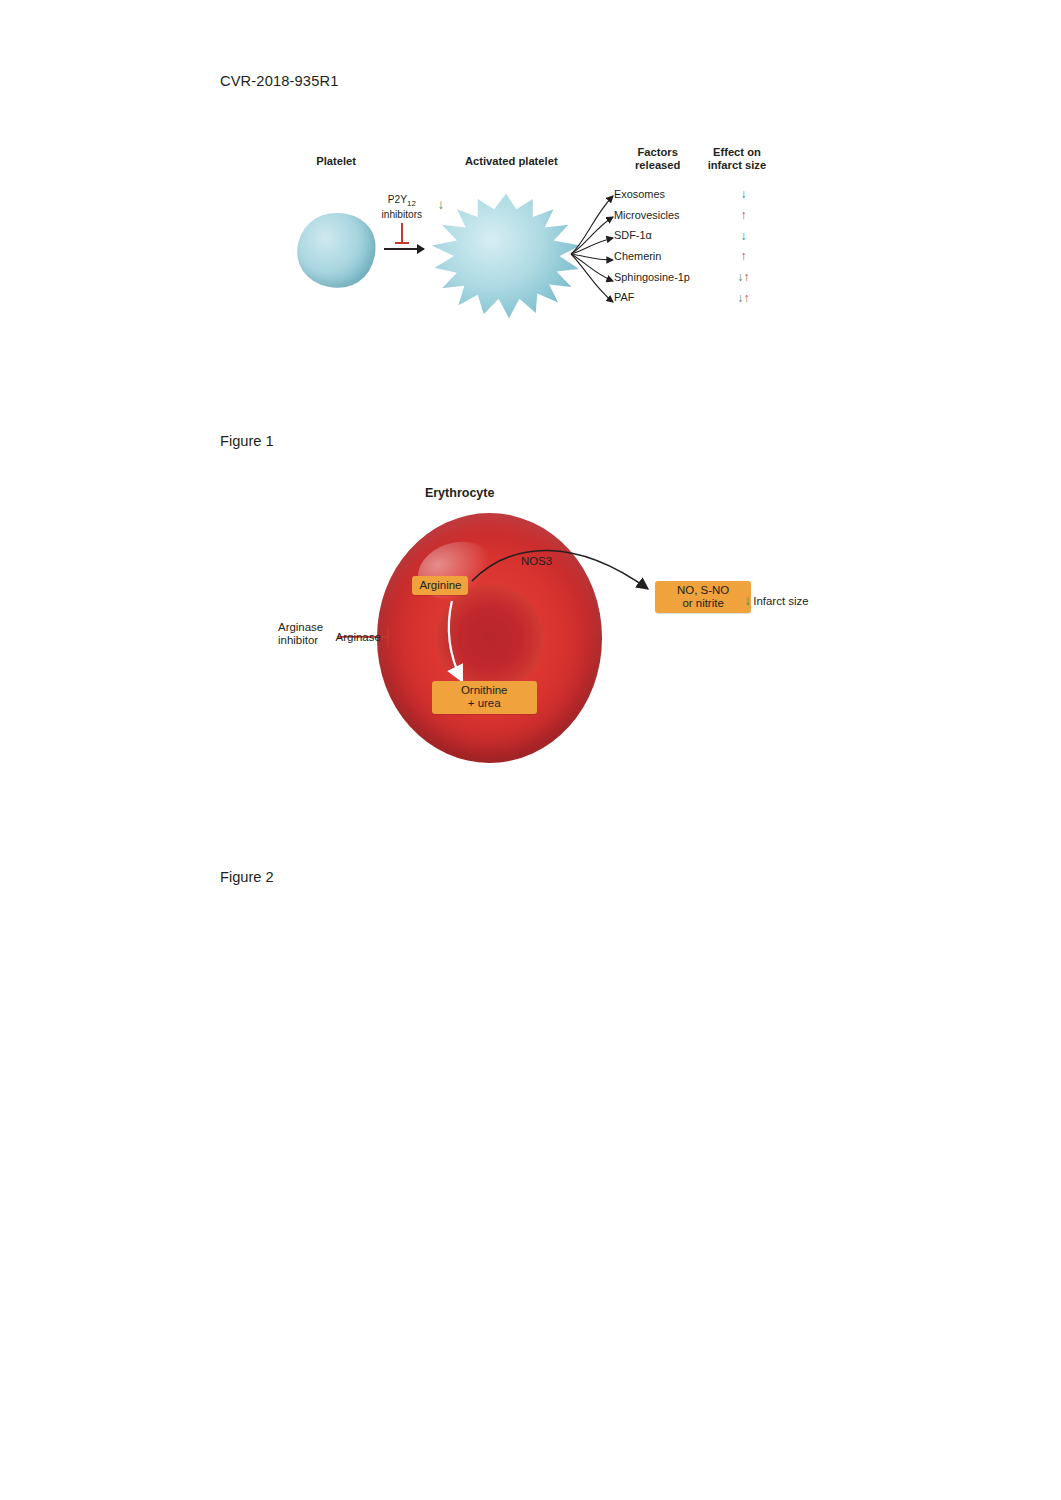CVR-2018-935R1
Platelet
Activated platelet
Factors
released
Effect on
infarct size
P2Y12
inhibitors
↓
Exosomes
Microvesicles
SDF-1α
Chemerin
Sphingosine-1p
PAF
↓
↑
↓
↑
↓↑
↓↑
Figure 1
Erythrocyte
Arginine
Ornithine
+ urea
NO, S-NO
or nitrite
NOS3
Arginase
Arginase
inhibitor
↓Infarct size
Figure 2